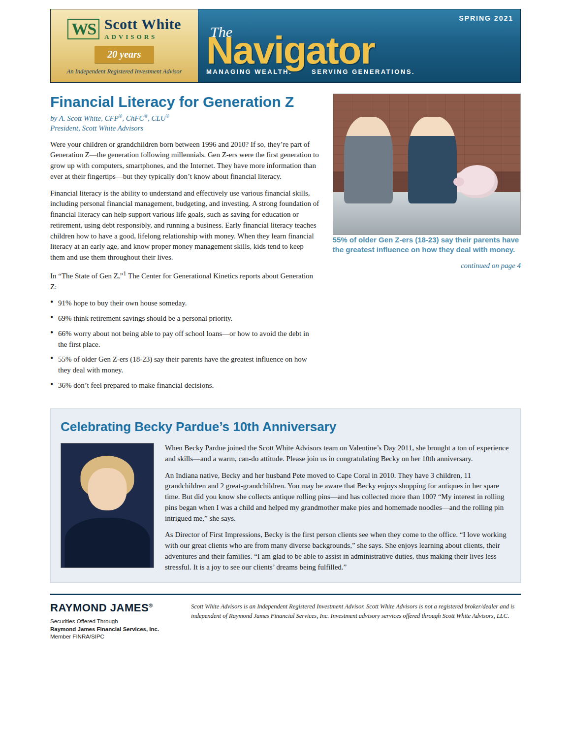WS
Scott White
ADVISORS
20 years
An Independent Registered Investment Advisor
SPRING 2021
The
Navigator
MANAGING WEALTH. SERVING GENERATIONS.
Financial Literacy for Generation Z
by A. Scott White, CFP®, ChFC®, CLU®
President, Scott White Advisors
Were your children or grandchildren born between 1996 and 2010? If so, they’re part of Generation Z—the generation following millennials. Gen Z-ers were the first generation to grow up with computers, smartphones, and the Internet. They have more information than ever at their fingertips—but they typically don’t know about financial literacy.
Financial literacy is the ability to understand and effectively use various financial skills, including personal financial management, budgeting, and investing. A strong foundation of financial literacy can help support various life goals, such as saving for education or retirement, using debt responsibly, and running a business. Early financial literacy teaches children how to have a good, lifelong relationship with money. When they learn financial literacy at an early age, and know proper money management skills, kids tend to keep them and use them throughout their lives.
In “The State of Gen Z,”1 The Center for Generational Kinetics reports about Generation Z:
91% hope to buy their own house someday.
69% think retirement savings should be a personal priority.
66% worry about not being able to pay off school loans—or how to avoid the debt in the first place.
55% of older Gen Z-ers (18-23) say their parents have the greatest influence on how they deal with money.
36% don’t feel prepared to make financial decisions.
55% of older Gen Z-ers (18-23) say their parents have the greatest influence on how they deal with money.
continued on page 4
Celebrating Becky Pardue’s 10th Anniversary
When Becky Pardue joined the Scott White Advisors team on Valentine’s Day 2011, she brought a ton of experience and skills—and a warm, can-do attitude. Please join us in congratulating Becky on her 10th anniversary.
An Indiana native, Becky and her husband Pete moved to Cape Coral in 2010. They have 3 children, 11 grandchildren and 2 great-grandchildren. You may be aware that Becky enjoys shopping for antiques in her spare time. But did you know she collects antique rolling pins—and has collected more than 100? “My interest in rolling pins began when I was a child and helped my grandmother make pies and homemade noodles—and the rolling pin intrigued me,” she says.
As Director of First Impressions, Becky is the first person clients see when they come to the office. “I love working with our great clients who are from many diverse backgrounds,” she says. She enjoys learning about clients, their adventures and their families. “I am glad to be able to assist in administrative duties, thus making their lives less stressful. It is a joy to see our clients’ dreams being fulfilled.”
RAYMOND JAMES®
Securities Offered Through
Raymond James Financial Services, Inc.
Member FINRA/SIPC
Scott White Advisors is an Independent Registered Investment Advisor. Scott White Advisors is not a registered broker/dealer and is independent of Raymond James Financial Services, Inc. Investment advisory services offered through Scott White Advisors, LLC.